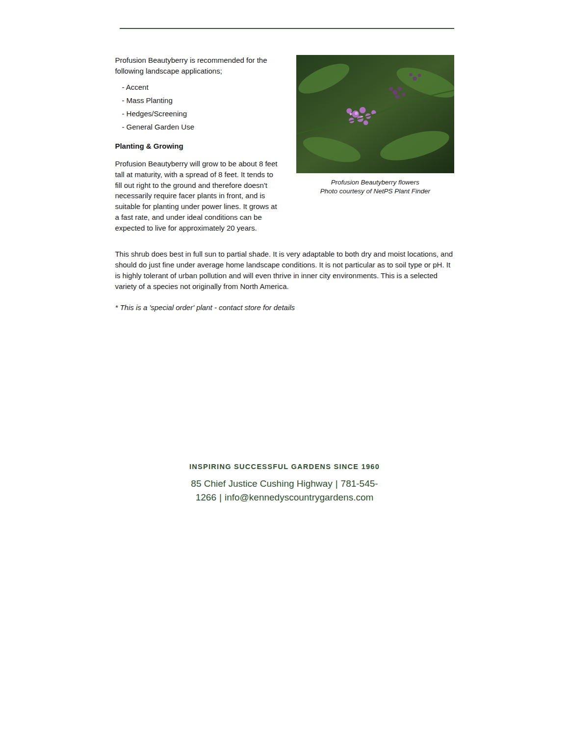Profusion Beautyberry is recommended for the following landscape applications;
Accent
Mass Planting
Hedges/Screening
General Garden Use
Planting & Growing
Profusion Beautyberry will grow to be about 8 feet tall at maturity, with a spread of 8 feet. It tends to fill out right to the ground and therefore doesn't necessarily require facer plants in front, and is suitable for planting under power lines. It grows at a fast rate, and under ideal conditions can be expected to live for approximately 20 years.
Profusion Beautyberry flowers
Photo courtesy of NetPS Plant Finder
This shrub does best in full sun to partial shade. It is very adaptable to both dry and moist locations, and should do just fine under average home landscape conditions. It is not particular as to soil type or pH. It is highly tolerant of urban pollution and will even thrive in inner city environments. This is a selected variety of a species not originally from North America.
* This is a 'special order' plant - contact store for details
INSPIRING SUCCESSFUL GARDENS SINCE 1960
85 Chief Justice Cushing Highway|781-545-1266|info@kennedyscountrygardens.com